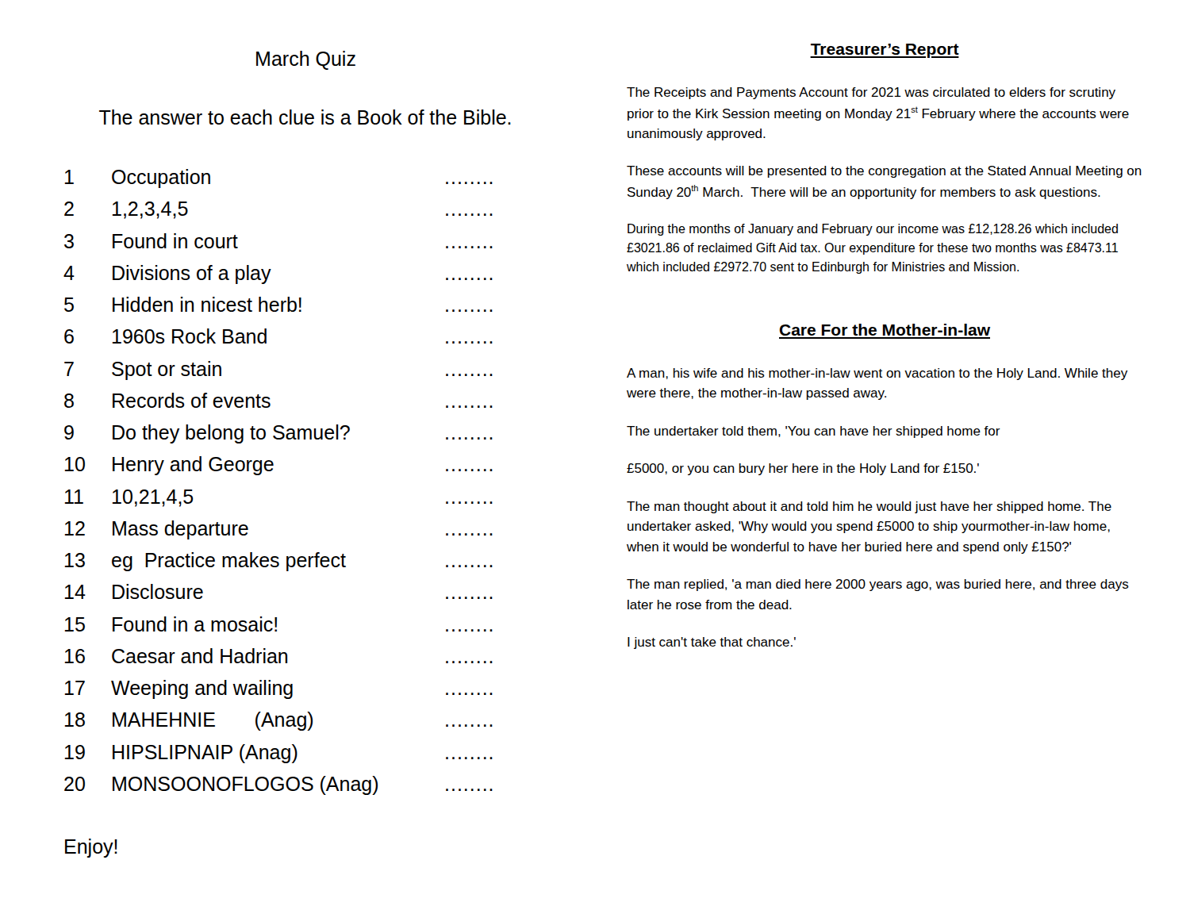March Quiz
The answer to each clue is a Book of the Bible.
| 1 | Occupation | ........ |
| 2 | 1,2,3,4,5 | ........ |
| 3 | Found in court | ........ |
| 4 | Divisions of a play | ........ |
| 5 | Hidden in nicest herb! | ........ |
| 6 | 1960s Rock Band | ........ |
| 7 | Spot or stain | ........ |
| 8 | Records of events | ........ |
| 9 | Do they belong to Samuel? | ........ |
| 10 | Henry and George | ........ |
| 11 | 10,21,4,5 | ........ |
| 12 | Mass departure | ........ |
| 13 | eg Practice makes perfect | ........ |
| 14 | Disclosure | ........ |
| 15 | Found in a mosaic! | ........ |
| 16 | Caesar and Hadrian | ........ |
| 17 | Weeping and wailing | ........ |
| 18 | MAHEHNIE (Anag) | ........ |
| 19 | HIPSLIPNAIP (Anag) | ........ |
| 20 | MONSOONOFLOGOS (Anag) | ........ |
Enjoy!
Treasurer’s Report
The Receipts and Payments Account for 2021 was circulated to elders for scrutiny prior to the Kirk Session meeting on Monday 21st February where the accounts were unanimously approved.
These accounts will be presented to the congregation at the Stated Annual Meeting on Sunday 20th March. There will be an opportunity for members to ask questions.
During the months of January and February our income was £12,128.26 which included £3021.86 of reclaimed Gift Aid tax. Our expenditure for these two months was £8473.11 which included £2972.70 sent to Edinburgh for Ministries and Mission.
Care For the Mother-in-law
A man, his wife and his mother-in-law went on vacation to the Holy Land. While they were there, the mother-in-law passed away.
The undertaker told them, 'You can have her shipped home for
£5000, or you can bury her here in the Holy Land for £150.'
The man thought about it and told him he would just have her shipped home. The undertaker asked, 'Why would you spend £5000 to ship yourmother-in-law home, when it would be wonderful to have her buried here and spend only £150?'
The man replied, 'a man died here 2000 years ago, was buried here, and three days later he rose from the dead.
I just can't take that chance.'